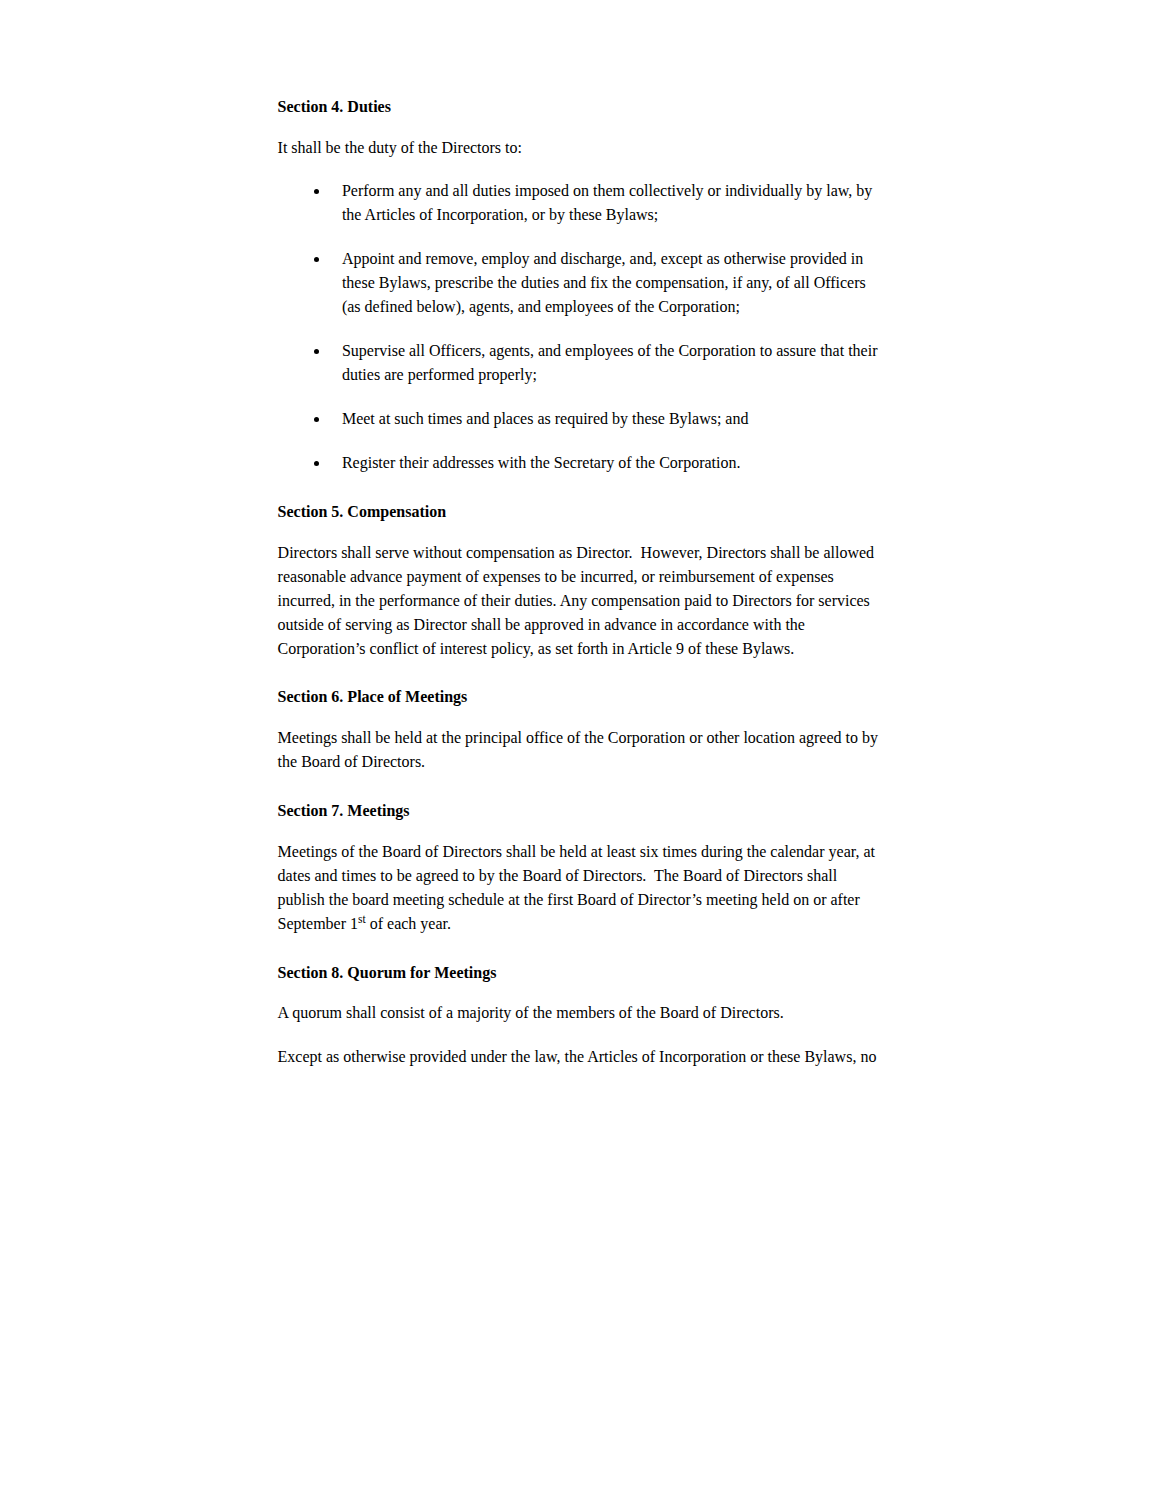Section 4. Duties
It shall be the duty of the Directors to:
Perform any and all duties imposed on them collectively or individually by law, by the Articles of Incorporation, or by these Bylaws;
Appoint and remove, employ and discharge, and, except as otherwise provided in these Bylaws, prescribe the duties and fix the compensation, if any, of all Officers (as defined below), agents, and employees of the Corporation;
Supervise all Officers, agents, and employees of the Corporation to assure that their duties are performed properly;
Meet at such times and places as required by these Bylaws; and
Register their addresses with the Secretary of the Corporation.
Section 5. Compensation
Directors shall serve without compensation as Director. However, Directors shall be allowed reasonable advance payment of expenses to be incurred, or reimbursement of expenses incurred, in the performance of their duties. Any compensation paid to Directors for services outside of serving as Director shall be approved in advance in accordance with the Corporation’s conflict of interest policy, as set forth in Article 9 of these Bylaws.
Section 6. Place of Meetings
Meetings shall be held at the principal office of the Corporation or other location agreed to by the Board of Directors.
Section 7. Meetings
Meetings of the Board of Directors shall be held at least six times during the calendar year, at dates and times to be agreed to by the Board of Directors. The Board of Directors shall publish the board meeting schedule at the first Board of Director’s meeting held on or after September 1st of each year.
Section 8. Quorum for Meetings
A quorum shall consist of a majority of the members of the Board of Directors.
Except as otherwise provided under the law, the Articles of Incorporation or these Bylaws, no